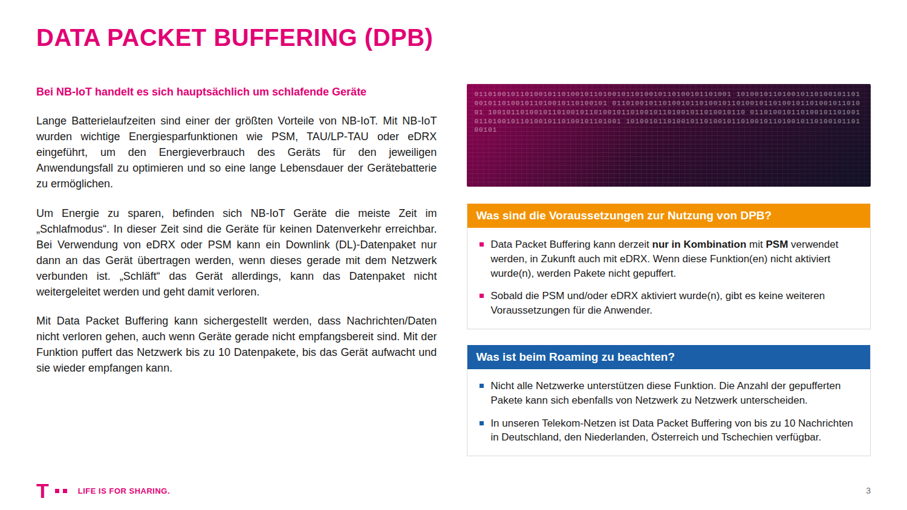DATA PACKET BUFFERING (DPB)
Bei NB-IoT handelt es sich hauptsächlich um schlafende Geräte
Lange Batterielaufzeiten sind einer der größten Vorteile von NB-IoT. Mit NB-IoT wurden wichtige Energiesparfunktionen wie PSM, TAU/LP-TAU oder eDRX eingeführt, um den Energieverbrauch des Geräts für den jeweiligen Anwendungsfall zu optimieren und so eine lange Lebensdauer der Gerätebatterie zu ermöglichen.
Um Energie zu sparen, befinden sich NB-IoT Geräte die meiste Zeit im „Schlafmodus“. In dieser Zeit sind die Geräte für keinen Datenverkehr erreichbar. Bei Verwendung von eDRX oder PSM kann ein Downlink (DL)-Datenpaket nur dann an das Gerät übertragen werden, wenn dieses gerade mit dem Netzwerk verbunden ist. „Schläft“ das Gerät allerdings, kann das Datenpaket nicht weitergeleitet werden und geht damit verloren.
Mit Data Packet Buffering kann sichergestellt werden, dass Nachrichten/Daten nicht verloren gehen, auch wenn Geräte gerade nicht empfangsbereit sind. Mit der Funktion puffert das Netzwerk bis zu 10 Datenpakete, bis das Gerät aufwacht und sie wieder empfangen kann.
Was sind die Voraussetzungen zur Nutzung von DPB?
Data Packet Buffering kann derzeit nur in Kombination mit PSM verwendet werden, in Zukunft auch mit eDRX. Wenn diese Funktion(en) nicht aktiviert wurde(n), werden Pakete nicht gepuffert.
Sobald die PSM und/oder eDRX aktiviert wurde(n), gibt es keine weiteren Voraussetzungen für die Anwender.
Was ist beim Roaming zu beachten?
Nicht alle Netzwerke unterstützen diese Funktion. Die Anzahl der gepufferten Pakete kann sich ebenfalls von Netzwerk zu Netzwerk unterscheiden.
In unseren Telekom-Netzen ist Data Packet Buffering von bis zu 10 Nachrichten in Deutschland, den Niederlanden, Österreich und Tschechien verfügbar.
T
LIFE IS FOR SHARING.
3